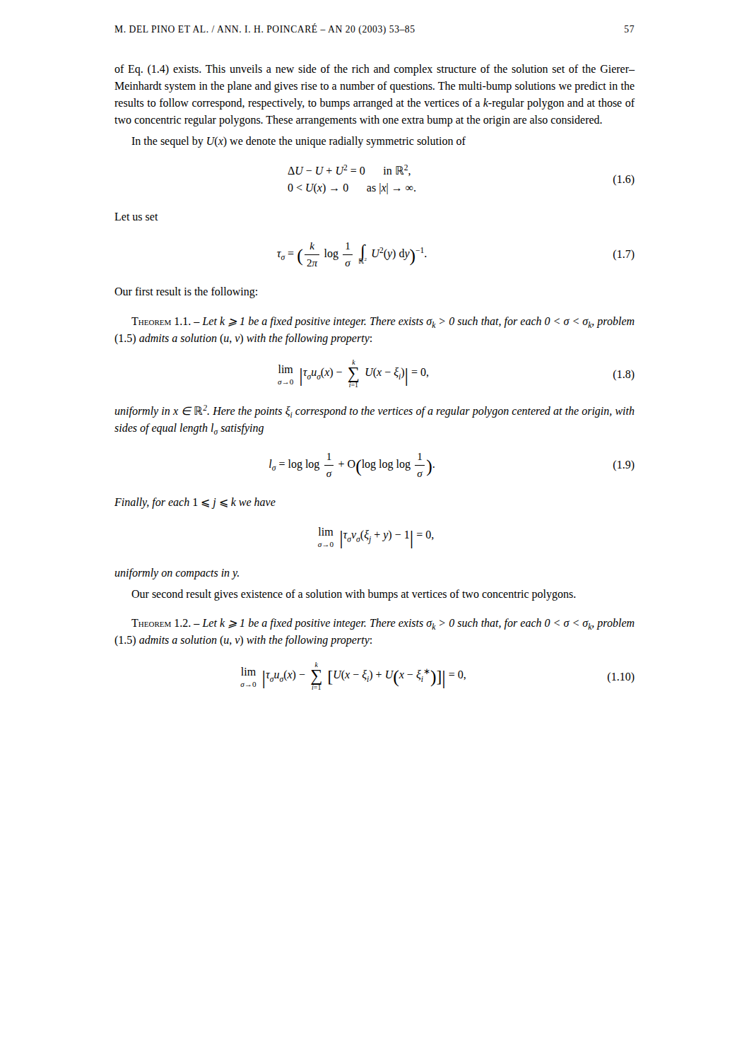M. DEL PINO ET AL. / Ann. I. H. Poincaré – AN 20 (2003) 53–85 57
of Eq. (1.4) exists. This unveils a new side of the rich and complex structure of the solution set of the Gierer–Meinhardt system in the plane and gives rise to a number of questions. The multi-bump solutions we predict in the results to follow correspond, respectively, to bumps arranged at the vertices of a k-regular polygon and at those of two concentric regular polygons. These arrangements with one extra bump at the origin are also considered.
In the sequel by U(x) we denote the unique radially symmetric solution of
ΔU − U + U2 = 0in ℝ2,
0 < U(x) → 0as |x| → ∞.
(1.6)
Let us set
τσ = (k 2π log 1 σ ∫ℝ2 U2(y) dy)−1. (1.7)
Our first result is the following:
Theorem 1.1. – Let k ⩾ 1 be a fixed positive integer. There exists σk > 0 such that, for each 0 < σ < σk, problem (1.5) admits a solution (u, v) with the following property:
lim σ→0 |τσuσ(x) − k∑i=1 U(x − ξi)| = 0, (1.8)
uniformly in x ∈ ℝ2. Here the points ξi correspond to the vertices of a regular polygon centered at the origin, with sides of equal length lσ satisfying
lσ = log log 1 σ + O(log log log 1 σ). (1.9)
Finally, for each 1 ⩽ j ⩽ k we have
lim σ→0 |τσvσ(ξj + y) − 1| = 0,
uniformly on compacts in y.
Our second result gives existence of a solution with bumps at vertices of two concentric polygons.
Theorem 1.2. – Let k ⩾ 1 be a fixed positive integer. There exists σk > 0 such that, for each 0 < σ < σk, problem (1.5) admits a solution (u, v) with the following property:
lim σ→0 |τσuσ(x) − k∑i=1 [U(x − ξi) + U(x − ξi∗)]| = 0, (1.10)